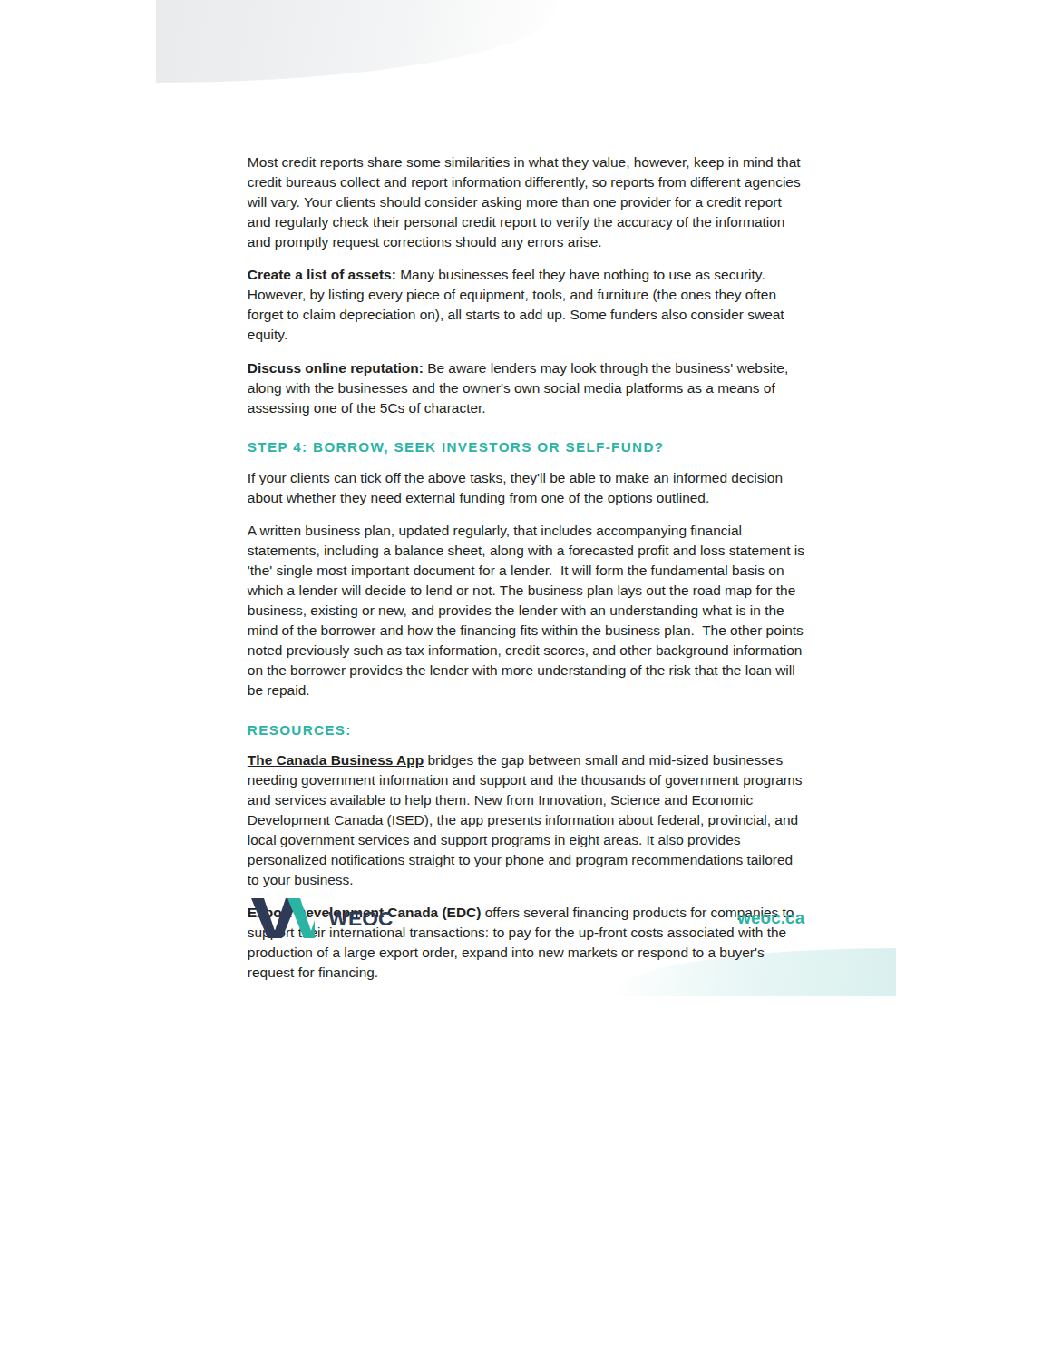Most credit reports share some similarities in what they value, however, keep in mind that credit bureaus collect and report information differently, so reports from different agencies will vary. Your clients should consider asking more than one provider for a credit report and regularly check their personal credit report to verify the accuracy of the information and promptly request corrections should any errors arise.
Create a list of assets: Many businesses feel they have nothing to use as security. However, by listing every piece of equipment, tools, and furniture (the ones they often forget to claim depreciation on), all starts to add up. Some funders also consider sweat equity.
Discuss online reputation: Be aware lenders may look through the business' website, along with the businesses and the owner's own social media platforms as a means of assessing one of the 5Cs of character.
Step 4: Borrow, Seek Investors or Self-Fund?
If your clients can tick off the above tasks, they'll be able to make an informed decision about whether they need external funding from one of the options outlined.
A written business plan, updated regularly, that includes accompanying financial statements, including a balance sheet, along with a forecasted profit and loss statement is 'the' single most important document for a lender. It will form the fundamental basis on which a lender will decide to lend or not. The business plan lays out the road map for the business, existing or new, and provides the lender with an understanding what is in the mind of the borrower and how the financing fits within the business plan. The other points noted previously such as tax information, credit scores, and other background information on the borrower provides the lender with more understanding of the risk that the loan will be repaid.
Resources:
The Canada Business App bridges the gap between small and mid-sized businesses needing government information and support and the thousands of government programs and services available to help them. New from Innovation, Science and Economic Development Canada (ISED), the app presents information about federal, provincial, and local government services and support programs in eight areas. It also provides personalized notifications straight to your phone and program recommendations tailored to your business.
Export Development Canada (EDC) offers several financing products for companies to support their international transactions: to pay for the up-front costs associated with the production of a large export order, expand into new markets or respond to a buyer's request for financing.
WEOC
weoc.ca